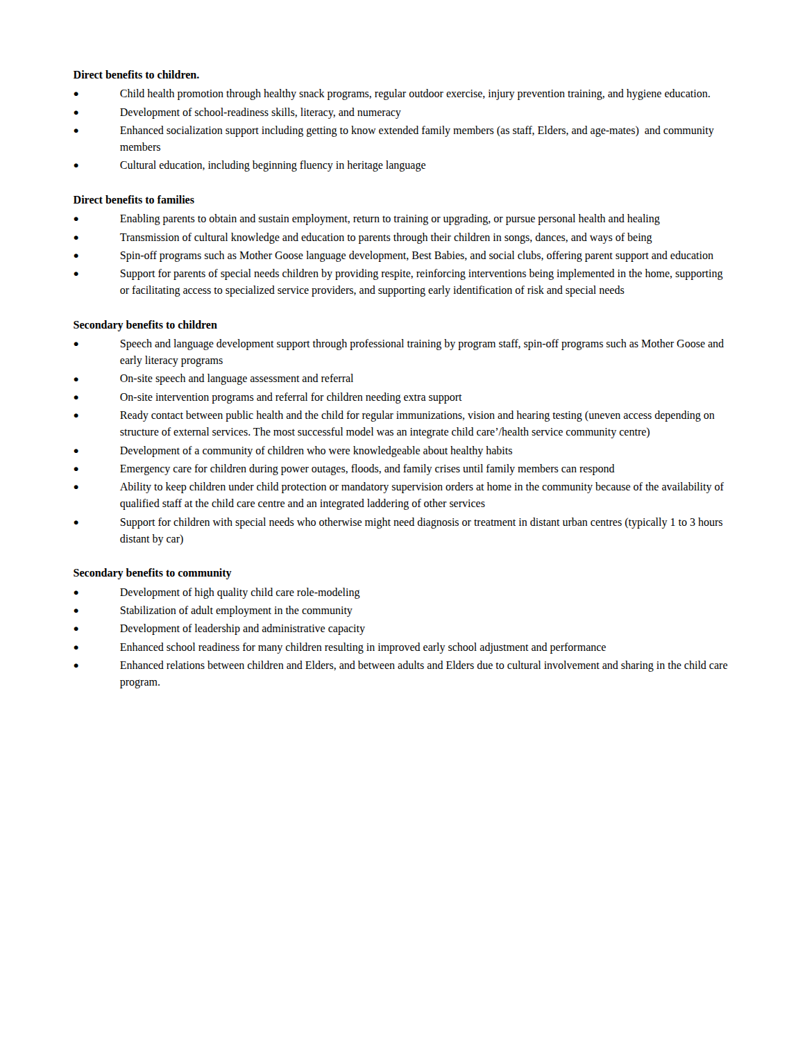Direct benefits to children.
Child health promotion through healthy snack programs, regular outdoor exercise, injury prevention training, and hygiene education.
Development of school-readiness skills, literacy, and numeracy
Enhanced socialization support including getting to know extended family members (as staff, Elders, and age-mates) and community members
Cultural education, including beginning fluency in heritage language
Direct benefits to families
Enabling parents to obtain and sustain employment, return to training or upgrading, or pursue personal health and healing
Transmission of cultural knowledge and education to parents through their children in songs, dances, and ways of being
Spin-off programs such as Mother Goose language development, Best Babies, and social clubs, offering parent support and education
Support for parents of special needs children by providing respite, reinforcing interventions being implemented in the home, supporting or facilitating access to specialized service providers, and supporting early identification of risk and special needs
Secondary benefits to children
Speech and language development support through professional training by program staff, spin-off programs such as Mother Goose and early literacy programs
On-site speech and language assessment and referral
On-site intervention programs and referral for children needing extra support
Ready contact between public health and the child for regular immunizations, vision and hearing testing (uneven access depending on structure of external services. The most successful model was an integrate child care’/health service community centre)
Development of a community of children who were knowledgeable about healthy habits
Emergency care for children during power outages, floods, and family crises until family members can respond
Ability to keep children under child protection or mandatory supervision orders at home in the community because of the availability of qualified staff at the child care centre and an integrated laddering of other services
Support for children with special needs who otherwise might need diagnosis or treatment in distant urban centres (typically 1 to 3 hours distant by car)
Secondary benefits to community
Development of high quality child care role-modeling
Stabilization of adult employment in the community
Development of leadership and administrative capacity
Enhanced school readiness for many children resulting in improved early school adjustment and performance
Enhanced relations between children and Elders, and between adults and Elders due to cultural involvement and sharing in the child care program.